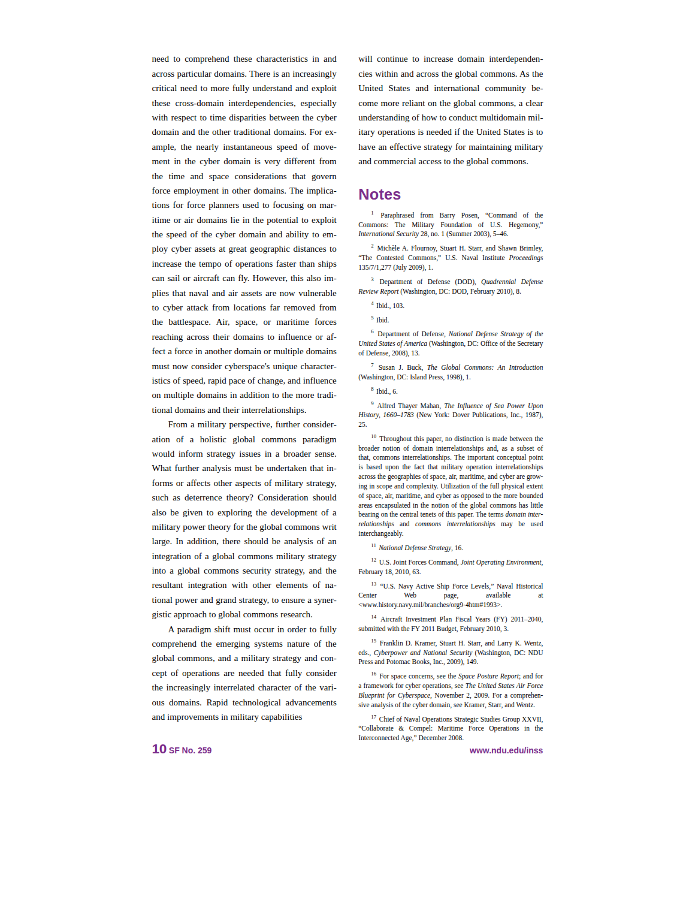need to comprehend these characteristics in and across particular domains. There is an increasingly critical need to more fully understand and exploit these cross-domain interdependencies, especially with respect to time disparities between the cyber domain and the other traditional domains. For example, the nearly instantaneous speed of movement in the cyber domain is very different from the time and space considerations that govern force employment in other domains. The implications for force planners used to focusing on maritime or air domains lie in the potential to exploit the speed of the cyber domain and ability to employ cyber assets at great geographic distances to increase the tempo of operations faster than ships can sail or aircraft can fly. However, this also implies that naval and air assets are now vulnerable to cyber attack from locations far removed from the battlespace. Air, space, or maritime forces reaching across their domains to influence or affect a force in another domain or multiple domains must now consider cyberspace's unique characteristics of speed, rapid pace of change, and influence on multiple domains in addition to the more traditional domains and their interrelationships.
From a military perspective, further consideration of a holistic global commons paradigm would inform strategy issues in a broader sense. What further analysis must be undertaken that informs or affects other aspects of military strategy, such as deterrence theory? Consideration should also be given to exploring the development of a military power theory for the global commons writ large. In addition, there should be analysis of an integration of a global commons military strategy into a global commons security strategy, and the resultant integration with other elements of national power and grand strategy, to ensure a synergistic approach to global commons research.
A paradigm shift must occur in order to fully comprehend the emerging systems nature of the global commons, and a military strategy and concept of operations are needed that fully consider the increasingly interrelated character of the various domains. Rapid technological advancements and improvements in military capabilities
will continue to increase domain interdependencies within and across the global commons. As the United States and international community become more reliant on the global commons, a clear understanding of how to conduct multidomain military operations is needed if the United States is to have an effective strategy for maintaining military and commercial access to the global commons.
Notes
1 Paraphrased from Barry Posen, “Command of the Commons: The Military Foundation of U.S. Hegemony,” International Security 28, no. 1 (Summer 2003), 5–46.
2 Michèle A. Flournoy, Stuart H. Starr, and Shawn Brimley, “The Contested Commons,” U.S. Naval Institute Proceedings 135/7/1,277 (July 2009), 1.
3 Department of Defense (DOD), Quadrennial Defense Review Report (Washington, DC: DOD, February 2010), 8.
4 Ibid., 103.
5 Ibid.
6 Department of Defense, National Defense Strategy of the United States of America (Washington, DC: Office of the Secretary of Defense, 2008), 13.
7 Susan J. Buck, The Global Commons: An Introduction (Washington, DC: Island Press, 1998), 1.
8 Ibid., 6.
9 Alfred Thayer Mahan, The Influence of Sea Power Upon History, 1660–1783 (New York: Dover Publications, Inc., 1987), 25.
10 Throughout this paper, no distinction is made between the broader notion of domain interrelationships and, as a subset of that, commons interrelationships. The important conceptual point is based upon the fact that military operation interrelationships across the geographies of space, air, maritime, and cyber are growing in scope and complexity. Utilization of the full physical extent of space, air, maritime, and cyber as opposed to the more bounded areas encapsulated in the notion of the global commons has little bearing on the central tenets of this paper. The terms domain interrelationships and commons interrelationships may be used interchangeably.
11 National Defense Strategy, 16.
12 U.S. Joint Forces Command, Joint Operating Environment, February 18, 2010, 63.
13 “U.S. Navy Active Ship Force Levels,” Naval Historical Center Web page, available at <www.history.navy.mil/branches/org9-4htm#1993>.
14 Aircraft Investment Plan Fiscal Years (FY) 2011–2040, submitted with the FY 2011 Budget, February 2010, 3.
15 Franklin D. Kramer, Stuart H. Starr, and Larry K. Wentz, eds., Cyberpower and National Security (Washington, DC: NDU Press and Potomac Books, Inc., 2009), 149.
16 For space concerns, see the Space Posture Report; and for a framework for cyber operations, see The United States Air Force Blueprint for Cyberspace, November 2, 2009. For a comprehensive analysis of the cyber domain, see Kramer, Starr, and Wentz.
17 Chief of Naval Operations Strategic Studies Group XXVII, “Collaborate & Compel: Maritime Force Operations in the Interconnected Age,” December 2008.
10 SF No. 259
www.ndu.edu/inss